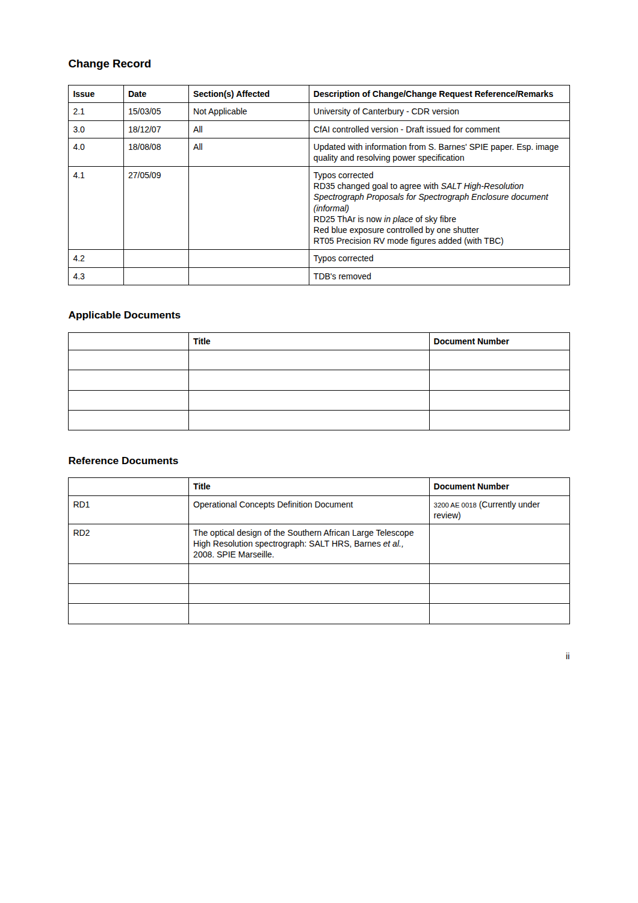Change Record
| Issue | Date | Section(s) Affected | Description of Change/Change Request Reference/Remarks |
| --- | --- | --- | --- |
| 2.1 | 15/03/05 | Not Applicable | University of Canterbury - CDR version |
| 3.0 | 18/12/07 | All | CfAI controlled version - Draft issued for comment |
| 4.0 | 18/08/08 | All | Updated with information from S. Barnes' SPIE paper. Esp. image quality and resolving power specification |
| 4.1 | 27/05/09 | | Typos corrected RD35 changed goal to agree with SALT High-Resolution Spectrograph Proposals for Spectrograph Enclosure document (informal) RD25 ThAr is now in place of sky fibre Red blue exposure controlled by one shutter RT05 Precision RV mode figures added (with TBC) |
| 4.2 | | | Typos corrected |
| 4.3 | | | TDB's removed |
Applicable Documents
| | Title | Document Number |
| --- | --- | --- |
Reference Documents
| | Title | Document Number |
| --- | --- | --- |
| RD1 | Operational Concepts Definition Document | 3200 AE 0018 (Currently under review) |
| RD2 | The optical design of the Southern African Large Telescope High Resolution spectrograph: SALT HRS, Barnes et al., 2008. SPIE Marseille. | |
ii